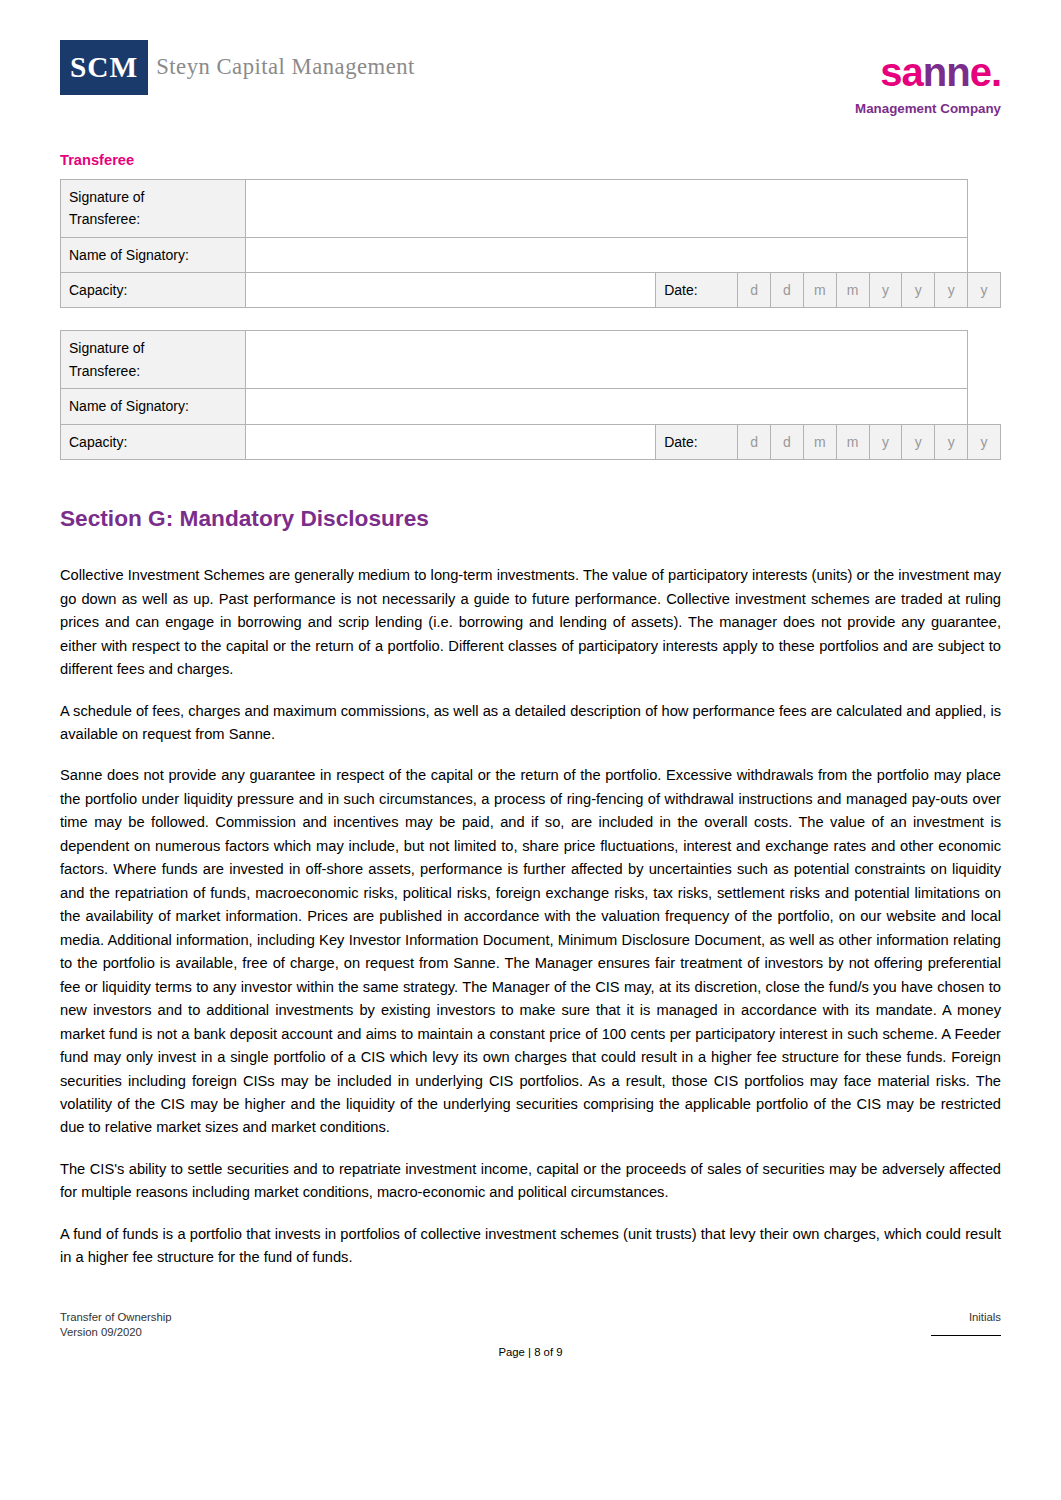SCM Steyn Capital Management
sanne.
Management Company
Transferee
| Signature of Transferee: | |
| Name of Signatory: | |
| Capacity: | | Date: | d | d | m | m | y | y | y | y |
| Signature of Transferee: | |
| Name of Signatory: | |
| Capacity: | | Date: | d | d | m | m | y | y | y | y |
Section G: Mandatory Disclosures
Collective Investment Schemes are generally medium to long-term investments. The value of participatory interests (units) or the investment may go down as well as up. Past performance is not necessarily a guide to future performance. Collective investment schemes are traded at ruling prices and can engage in borrowing and scrip lending (i.e. borrowing and lending of assets). The manager does not provide any guarantee, either with respect to the capital or the return of a portfolio. Different classes of participatory interests apply to these portfolios and are subject to different fees and charges.
A schedule of fees, charges and maximum commissions, as well as a detailed description of how performance fees are calculated and applied, is available on request from Sanne.
Sanne does not provide any guarantee in respect of the capital or the return of the portfolio. Excessive withdrawals from the portfolio may place the portfolio under liquidity pressure and in such circumstances, a process of ring-fencing of withdrawal instructions and managed pay-outs over time may be followed. Commission and incentives may be paid, and if so, are included in the overall costs. The value of an investment is dependent on numerous factors which may include, but not limited to, share price fluctuations, interest and exchange rates and other economic factors. Where funds are invested in off-shore assets, performance is further affected by uncertainties such as potential constraints on liquidity and the repatriation of funds, macroeconomic risks, political risks, foreign exchange risks, tax risks, settlement risks and potential limitations on the availability of market information. Prices are published in accordance with the valuation frequency of the portfolio, on our website and local media. Additional information, including Key Investor Information Document, Minimum Disclosure Document, as well as other information relating to the portfolio is available, free of charge, on request from Sanne. The Manager ensures fair treatment of investors by not offering preferential fee or liquidity terms to any investor within the same strategy. The Manager of the CIS may, at its discretion, close the fund/s you have chosen to new investors and to additional investments by existing investors to make sure that it is managed in accordance with its mandate. A money market fund is not a bank deposit account and aims to maintain a constant price of 100 cents per participatory interest in such scheme. A Feeder fund may only invest in a single portfolio of a CIS which levy its own charges that could result in a higher fee structure for these funds. Foreign securities including foreign CISs may be included in underlying CIS portfolios. As a result, those CIS portfolios may face material risks. The volatility of the CIS may be higher and the liquidity of the underlying securities comprising the applicable portfolio of the CIS may be restricted due to relative market sizes and market conditions.
The CIS's ability to settle securities and to repatriate investment income, capital or the proceeds of sales of securities may be adversely affected for multiple reasons including market conditions, macro-economic and political circumstances.
A fund of funds is a portfolio that invests in portfolios of collective investment schemes (unit trusts) that levy their own charges, which could result in a higher fee structure for the fund of funds.
Transfer of Ownership
Version 09/2020
Initials
Page | 8 of 9